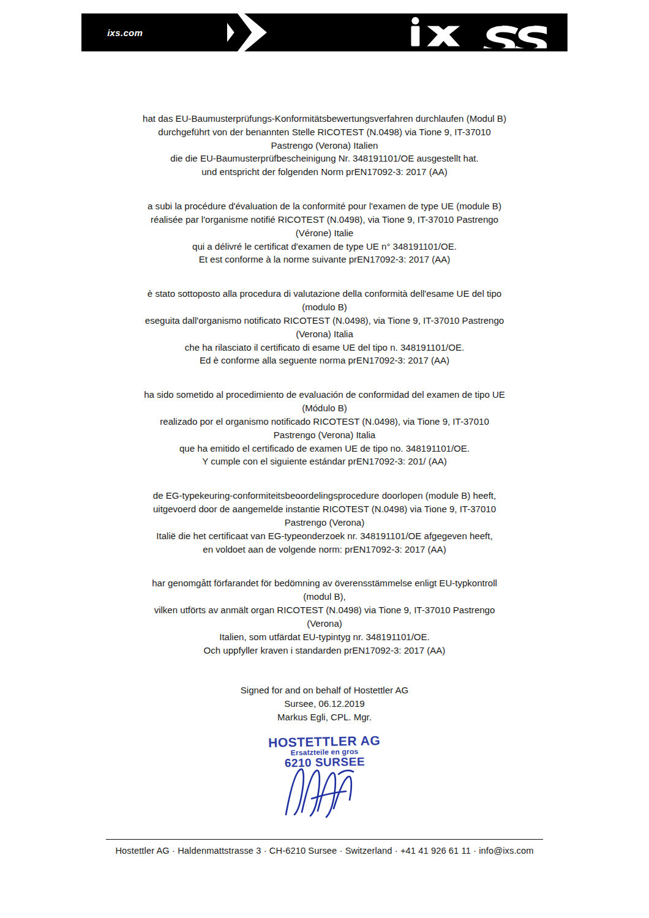ixs.com
iXS
hat das EU-Baumusterprüfungs-Konformitätsbewertungsverfahren durchlaufen (Modul B)
durchgeführt von der benannten Stelle RICOTEST (N.0498) via Tione 9, IT-37010 Pastrengo (Verona) Italien
die die EU-Baumusterprüfbescheinigung Nr. 348191101/OE ausgestellt hat.
und entspricht der folgenden Norm prEN17092-3: 2017 (AA)
a subi la procédure d'évaluation de la conformité pour l'examen de type UE (module B)
réalisée par l'organisme notifié RICOTEST (N.0498), via Tione 9, IT-37010 Pastrengo (Vérone) Italie
qui a délivré le certificat d'examen de type UE n° 348191101/OE.
Et est conforme à la norme suivante prEN17092-3: 2017 (AA)
è stato sottoposto alla procedura di valutazione della conformità dell'esame UE del tipo (modulo B)
eseguita dall'organismo notificato RICOTEST (N.0498), via Tione 9, IT-37010 Pastrengo (Verona) Italia
che ha rilasciato il certificato di esame UE del tipo n. 348191101/OE.
Ed è conforme alla seguente norma prEN17092-3: 2017 (AA)
ha sido sometido al procedimiento de evaluación de conformidad del examen de tipo UE (Módulo B)
realizado por el organismo notificado RICOTEST (N.0498), via Tione 9, IT-37010 Pastrengo (Verona) Italia
que ha emitido el certificado de examen UE de tipo no. 348191101/OE.
Y cumple con el siguiente estándar prEN17092-3: 201/ (AA)
de EG-typekeuring-conformiteitsbeoordelingsprocedure doorlopen (module B) heeft,
uitgevoerd door de aangemelde instantie RICOTEST (N.0498) via Tione 9, IT-37010 Pastrengo (Verona)
Italië die het certificaat van EG-typeonderzoek nr. 348191101/OE afgegeven heeft,
en voldoet aan de volgende norm: prEN17092-3: 2017 (AA)
har genomgått förfarandet för bedömning av överensstämmelse enligt EU-typkontroll (modul B),
vilken utförts av anmält organ RICOTEST (N.0498) via Tione 9, IT-37010 Pastrengo (Verona)
Italien, som utfärdat EU-typintyg nr. 348191101/OE.
Och uppfyller kraven i standarden prEN17092-3: 2017 (AA)
Signed for and on behalf of Hostettler AG
Sursee, 06.12.2019
Markus Egli, CPL. Mgr.
HOSTETTLER AG
Ersatzteile en gros
6210 SURSEE
Hostettler AG · Haldenmattstrasse 3 · CH-6210 Sursee · Switzerland · +41 41 926 61 11 · info@ixs.com